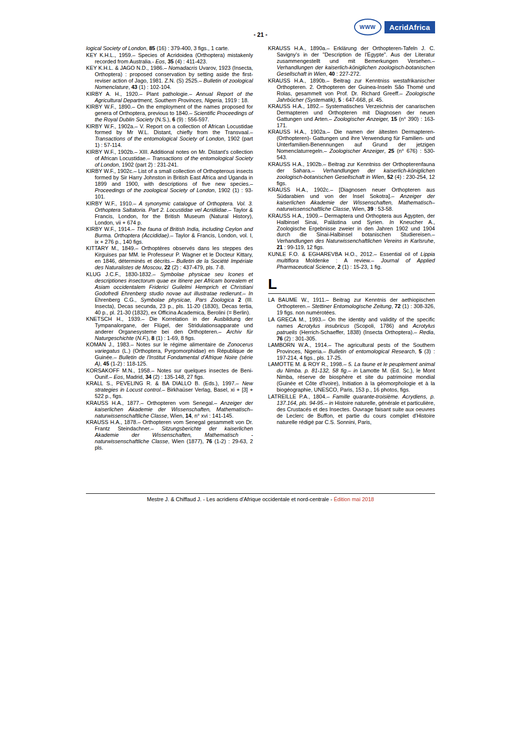- 21 -
WWW
AcridAfrica
logical Society of London, 85 (16) : 379-400, 3 figs., 1 carte.
KEY K.H.L., 1959.– Species of Acridoidea (Orthoptera) mistakenly recorded from Australia.- Eos, 35 (4) : 411-423.
KEY K.H.L. & JAGO N.D., 1986.– Nomadacris Uvarov, 1923 (Insecta, Orthoptera) : proposed conservation by setting aside the first-reviser action of Jago, 1981. Z.N. (S) 2525.– Bulletin of zoological Nomenclature, 43 (1) : 102-104.
KIRBY A. H., 1920.– Plant pathologie.– Annual Report of the Agricultural Department, Southern Provinces, Nigeria, 1919 : 18.
KIRBY W.F., 1890.– On the employment of the names proposed for genera of Orthoptera, previous to 1840.– Scientific Proceedings of the Royal Dublin Society (N.S.), 6 (9) : 556-597.
KIRBY W.F., 1902a.– V. Report on a collection of African Locustidae formed by Mr W.L. Distant, chiefly from the Transvaal.– Transactions of the entomological Society of London, 1902 (part 1) : 57-114.
KIRBY W.F., 1902b.– XIII. Additional notes on Mr. Distant's collection of African Locustidae.– Transactions of the entomological Society of London, 1902 (part 2) : 231-241.
KIRBY W.F., 1902c.– List of a small collection of Orthopterous insects formed by Sir Harry Johnston in British East Africa and Uganda in 1899 and 1900, with descriptions of five new species.– Proceedings of the zoological Society of London, 1902 (1) : 93-101.
KIRBY W.F., 1910.– A synonymic catalogue of Orthoptera. Vol. 3. Orthoptera Saltatoria. Part 2. Locustidae vel Acridiidae.– Taylor & Francis, London, for the British Museum (Natural History), London, vii + 674 p.
KIRBY W.F., 1914.– The fauna of British India, including Ceylon and Burma. Orthoptera (Accididae).– Taylor & Francis, London, vol. I, ix + 276 p., 140 figs.
KITTARY M., 1849.– Orthoptères observés dans les steppes des Kirguises par MM. le Professeur P. Wagner et le Docteur Kittary, en 1846, déterminés et décrits.– Bulletin de la Société Impériale des Naturalistes de Moscou, 22 (2) : 437-479, pls. 7-8.
KLUG J.C.F., 1830-1832.– Symbolae physicae seu Icones et descriptiones insectorum quae ex itinere per Africam borealem et Asiam occidentalem Friderici Guilelmi Hemprich et Christiani Godofredi Ehrenberg studio novae aut illustratae redierunt.– In Ehrenberg C.G., Symbolae physicae, Pars Zoologica 2 (III. Insecta), Decas secunda, 23 p., pls. 11-20 (1830), Decas tertia, 40 p., pl. 21-30 (1832), ex Officina Academica, Berolini (= Berlin).
KNETSCH H., 1939.– Die Korrelation in der Ausbildung der Tympanalorgane, der Flügel, der Stridulationsapparate und anderer Organesysteme bei den Orthopteren.– Archiv für Naturgeschichte (N.F.), 8 (1) : 1-69, 8 figs.
KOMAN J., 1983.– Notes sur le régime alimentaire de Zonocerus variegatus (L.) (Orthoptera, Pyrgomorphidae) en République de Guinée.– Bulletin de l'Institut Fondamental d'Afrique Noire (série A), 45 (1-2) : 118-125.
KORSAKOFF M.N., 1958.– Notes sur quelques insectes de Beni-Ounif.– Eos, Madrid, 34 (2) : 135-148, 27 figs.
KRALL S., PEVELING R. & BA DIALLO B. (Eds.), 1997.– New strategies in Locust control.– Birkhaüser Verlag, Basel, xi + [3] + 522 p., figs.
KRAUSS H.A., 1877.– Orthopteren vom Senegal.– Anzeiger der kaiserlichen Akademie der Wissenschaften, Mathematisch–naturwissenschaftliche Classe, Wien, 14, n° xvi : 141-145.
KRAUSS H.A., 1878.– Orthopteren vom Senegal gesammelt von Dr. Frantz Steindachner.– Sitzungsberichte der kaiserlichen Akademie der Wissenschaften, Mathematisch - naturwissenschaftliche Classe, Wien (1877), 76 (1-2) : 29-63, 2 pls.
KRAUSS H.A., 1890a.– Erklärung der Orthopteren-Tafeln J. C. Savigny's in der "Description de l'Égypte". Aus der Literatur zusammengestellt und mit Bemerkungen Versehen.– Verhandlungen der kaiserlich-königlichen zoologisch-botanischen Gesellschaft in Wien, 40 : 227-272.
KRAUSS H.A., 1890b.– Beitrag zur Kenntniss westafrikanischer Orthopteren. 2. Orthopteren der Guinea-Inseln São Thomé und Rolas, gesammelt von Prof. Dr. Richard Greeff.– Zoologische Jahrbücher (Systematik), 5 : 647-668, pl. 45.
KRAUSS H.A., 1892.– Systematisches Verzeichnis der canarischen Dermapteren und Orthopteren mit Diagnosen der neuen Gattungen und Arten.– Zoologischer Anzeiger, 15 (n° 390) : 163-171.
KRAUSS H.A., 1902a.– Die namen der ältesten Dermapteren-(Orthopteren)- Gattungen und ihre Verwendung für Familien- und Unterfamilien-Benennungen auf Grund der jetzigen Nomenclaturregeln.– Zoologischer Anzeiger, 25 (n° 676) : 530-543.
KRAUSS H.A., 1902b.– Beitrag zur Kenntniss der Orthopterenfauna der Sahara.– Verhandlungen der kaiserlich-königlichen zoologisch-botanischen Gesellschaft in Wien, 52 (4) : 230-254, 12 figs.
KRAUSS H.A., 1902c.– [Diagnosen neuer Orthopteren aus Südarabien und von der Insel Sokotra].– Anzeiger der kaiserlichen Akademie der Wissenschaften, Mathematisch–naturwissenschaftliche Classe, Wien, 39 : 53-58.
KRAUSS H.A., 1909.– Dermaptera und Orthoptera aus Ägypten, der Halbinsel Sinai, Palästina und Syrien. In Kneucher A., Zoologische Ergebnisse zweier in den Jahren 1902 und 1904 durch die Sinai-Halbinsel botanischen Studiereisen.– Verhandlungen des Naturwissenchaftlichen Vereins in Karlsruhe, 21 : 99-119, 12 figs.
KUNLE F.O. & EGHAREVBA H.O., 2012.– Essential oil of Lippia multiflora Moldenke : A review.– Journal of Applied Pharmaceutical Science, 2 (1) : 15-23, 1 fig.
L
LA BAUME W., 1911.– Beitrag zur Kenntnis der aethiopischen Orthopteren.– Stettiner Entomologische Zeitung, 72 (1) : 308-326, 19 figs. non numérotées.
LA GRECA M., 1993.– On the identity and validity of the specific names Acrotylus insubricus (Scopoli, 1786) and Acrotylus patruelis (Herrich-Schaeffer, 1838) (Insecta Orthoptera).– Redia, 76 (2) : 301-305.
LAMBORN W.A., 1914.– The agricultural pests of the Southern Provinces, Nigeria.– Bulletin of entomological Research, 5 (3) : 197-214, 4 figs., pls. 17-25.
LAMOTTE M. & ROY R., 1998.– 5. La faune et le peuplement animal du Nimba. p. 81-132, 58 fig.– in Lamotte M. (Ed. Sc.), le Mont Nimba, réserve de biosphère et site du patrimoine mondial (Guinée et Côte d'Ivoire), Initiation à la géomorphologie et à la biogéographie, UNESCO, Paris, 153 p., 16 photos, figs.
LATREILLE P.A., 1804.– Famille quarante-troisième. Acrydiens, p. 137.164, pls. 94-95.– in Histoire naturelle, générale et particulière, des Crustacés et des Insectes. Ouvrage faisant suite aux oeuvres de Leclerc de Buffon, et partie du cours complet d'Histoire naturelle rédigé par C.S. Sonnini, Paris,
Mestre J. & Chiffaud J. - Les acridiens d'Afrique occidentale et nord-centrale - Édition mai 2018